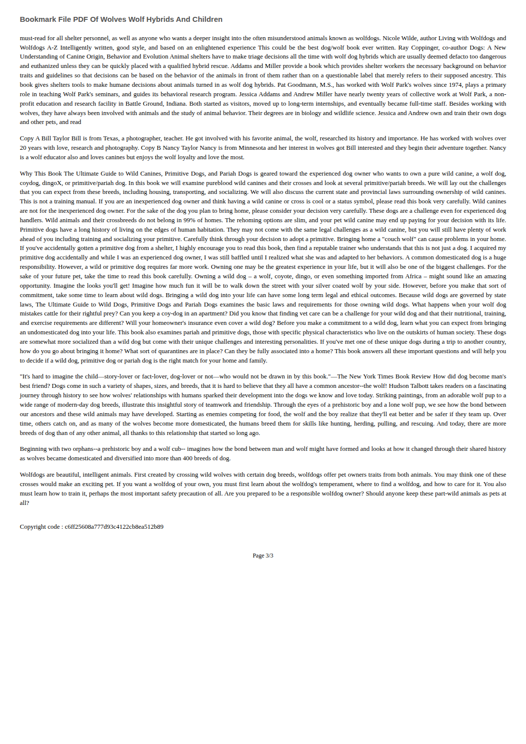Bookmark File PDF Of Wolves Wolf Hybrids And Children
must-read for all shelter personnel, as well as anyone who wants a deeper insight into the often misunderstood animals known as wolfdogs. Nicole Wilde, author Living with Wolfdogs and Wolfdogs A-Z Intelligently written, good style, and based on an enlightened experience This could be the best dog/wolf book ever written. Ray Coppinger, co-author Dogs: A New Understanding of Canine Origin, Behavior and Evolution Animal shelters have to make triage decisions all the time with wolf dog hybrids which are usually deemed defacto too dangerous and euthanized unless they can be quickly placed with a qualified hybrid rescue. Addams and Miller provide a book which provides shelter workers the necessary background on behavior traits and guidelines so that decisions can be based on the behavior of the animals in front of them rather than on a questionable label that merely refers to their supposed ancestry. This book gives shelters tools to make humane decisions about animals turned in as wolf dog hybrids. Pat Goodmann, M.S., has worked with Wolf Park's wolves since 1974, plays a primary role in teaching Wolf Park's seminars, and guides its behavioral research program. Jessica Addams and Andrew Miller have nearly twenty years of collective work at Wolf Park, a non-profit education and research facility in Battle Ground, Indiana. Both started as visitors, moved up to long-term internships, and eventually became full-time staff. Besides working with wolves, they have always been involved with animals and the study of animal behavior. Their degrees are in biology and wildlife science. Jessica and Andrew own and train their own dogs and other pets, and read
Copy A Bill Taylor Bill is from Texas, a photographer, teacher. He got involved with his favorite animal, the wolf, researched its history and importance. He has worked with wolves over 20 years with love, research and photography. Copy B Nancy Taylor Nancy is from Minnesota and her interest in wolves got Bill interested and they begin their adventure together. Nancy is a wolf educator also and loves canines but enjoys the wolf loyalty and love the most.
Why This Book The Ultimate Guide to Wild Canines, Primitive Dogs, and Pariah Dogs is geared toward the experienced dog owner who wants to own a pure wild canine, a wolf dog, coydog, dingoX, or primitive/pariah dog. In this book we will examine pureblood wild canines and their crosses and look at several primitive/pariah breeds. We will lay out the challenges that you can expect from these breeds, including housing, transporting, and socializing. We will also discuss the current state and provincial laws surrounding ownership of wild canines. This is not a training manual. If you are an inexperienced dog owner and think having a wild canine or cross is cool or a status symbol, please read this book very carefully. Wild canines are not for the inexperienced dog owner. For the sake of the dog you plan to bring home, please consider your decision very carefully. These dogs are a challenge even for experienced dog handlers. Wild animals and their crossbreeds do not belong in 99% of homes. The rehoming options are slim, and your pet wild canine may end up paying for your decision with its life. Primitive dogs have a long history of living on the edges of human habitation. They may not come with the same legal challenges as a wild canine, but you will still have plenty of work ahead of you including training and socializing your primitive. Carefully think through your decision to adopt a primitive. Bringing home a "couch wolf" can cause problems in your home. If you've accidentally gotten a primitive dog from a shelter, I highly encourage you to read this book, then find a reputable trainer who understands that this is not just a dog. I acquired my primitive dog accidentally and while I was an experienced dog owner, I was still baffled until I realized what she was and adapted to her behaviors. A common domesticated dog is a huge responsibility. However, a wild or primitive dog requires far more work. Owning one may be the greatest experience in your life, but it will also be one of the biggest challenges. For the sake of your future pet, take the time to read this book carefully. Owning a wild dog – a wolf, coyote, dingo, or even something imported from Africa – might sound like an amazing opportunity. Imagine the looks you'll get! Imagine how much fun it will be to walk down the street with your silver coated wolf by your side. However, before you make that sort of commitment, take some time to learn about wild dogs. Bringing a wild dog into your life can have some long term legal and ethical outcomes. Because wild dogs are governed by state laws, The Ultimate Guide to Wild Dogs, Primitive Dogs and Pariah Dogs examines the basic laws and requirements for those owning wild dogs. What happens when your wolf dog mistakes cattle for their rightful prey? Can you keep a coy-dog in an apartment? Did you know that finding vet care can be a challenge for your wild dog and that their nutritional, training, and exercise requirements are different? Will your homeowner's insurance even cover a wild dog? Before you make a commitment to a wild dog, learn what you can expect from bringing an undomesticated dog into your life. This book also examines pariah and primitive dogs, those with specific physical characteristics who live on the outskirts of human society. These dogs are somewhat more socialized than a wild dog but come with their unique challenges and interesting personalities. If you've met one of these unique dogs during a trip to another country, how do you go about bringing it home? What sort of quarantines are in place? Can they be fully associated into a home? This book answers all these important questions and will help you to decide if a wild dog, primitive dog or pariah dog is the right match for your home and family.
"It's hard to imagine the child—story-lover or fact-lover, dog-lover or not—who would not be drawn in by this book."—The New York Times Book Review How did dog become man's best friend? Dogs come in such a variety of shapes, sizes, and breeds, that it is hard to believe that they all have a common ancestor--the wolf! Hudson Talbott takes readers on a fascinating journey through history to see how wolves' relationships with humans sparked their development into the dogs we know and love today. Striking paintings, from an adorable wolf pup to a wide range of modern-day dog breeds, illustrate this insightful story of teamwork and friendship. Through the eyes of a prehistoric boy and a lone wolf pup, we see how the bond between our ancestors and these wild animals may have developed. Starting as enemies competing for food, the wolf and the boy realize that they'll eat better and be safer if they team up. Over time, others catch on, and as many of the wolves become more domesticated, the humans breed them for skills like hunting, herding, pulling, and rescuing. And today, there are more breeds of dog than of any other animal, all thanks to this relationship that started so long ago.
Beginning with two orphans--a prehistoric boy and a wolf cub-- imagines how the bond between man and wolf might have formed and looks at how it changed through their shared history as wolves became domesticated and diversified into more than 400 breeds of dog.
Wolfdogs are beautiful, intelligent animals. First created by crossing wild wolves with certain dog breeds, wolfdogs offer pet owners traits from both animals. You may think one of these crosses would make an exciting pet. If you want a wolfdog of your own, you must first learn about the wolfdog's temperament, where to find a wolfdog, and how to care for it. You also must learn how to train it, perhaps the most important safety precaution of all. Are you prepared to be a responsible wolfdog owner? Should anyone keep these part-wild animals as pets at all?
Copyright code : c6ff25608a777d93c4122cb8ea512b89
Page 3/3